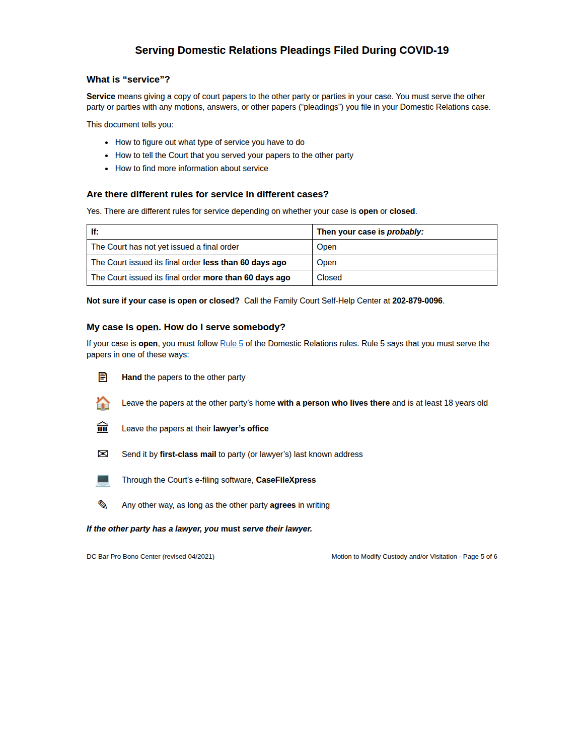Serving Domestic Relations Pleadings Filed During COVID-19
What is “service”?
Service means giving a copy of court papers to the other party or parties in your case. You must serve the other party or parties with any motions, answers, or other papers (“pleadings”) you file in your Domestic Relations case.
This document tells you:
How to figure out what type of service you have to do
How to tell the Court that you served your papers to the other party
How to find more information about service
Are there different rules for service in different cases?
Yes. There are different rules for service depending on whether your case is open or closed.
| If: | Then your case is probably: |
| --- | --- |
| The Court has not yet issued a final order | Open |
| The Court issued its final order less than 60 days ago | Open |
| The Court issued its final order more than 60 days ago | Closed |
Not sure if your case is open or closed? Call the Family Court Self-Help Center at 202-879-0096.
My case is open. How do I serve somebody?
If your case is open, you must follow Rule 5 of the Domestic Relations rules. Rule 5 says that you must serve the papers in one of these ways:
🖹 Hand the papers to the other party
🏠 Leave the papers at the other party’s home with a person who lives there and is at least 18 years old
🏛 Leave the papers at their lawyer’s office
✉ Send it by first-class mail to party (or lawyer’s) last known address
💻 Through the Court’s e-filing software, CaseFileXpress
✎ Any other way, as long as the other party agrees in writing
If the other party has a lawyer, you must serve their lawyer.
DC Bar Pro Bono Center (revised 04/2021) Motion to Modify Custody and/or Visitation - Page 5 of 6